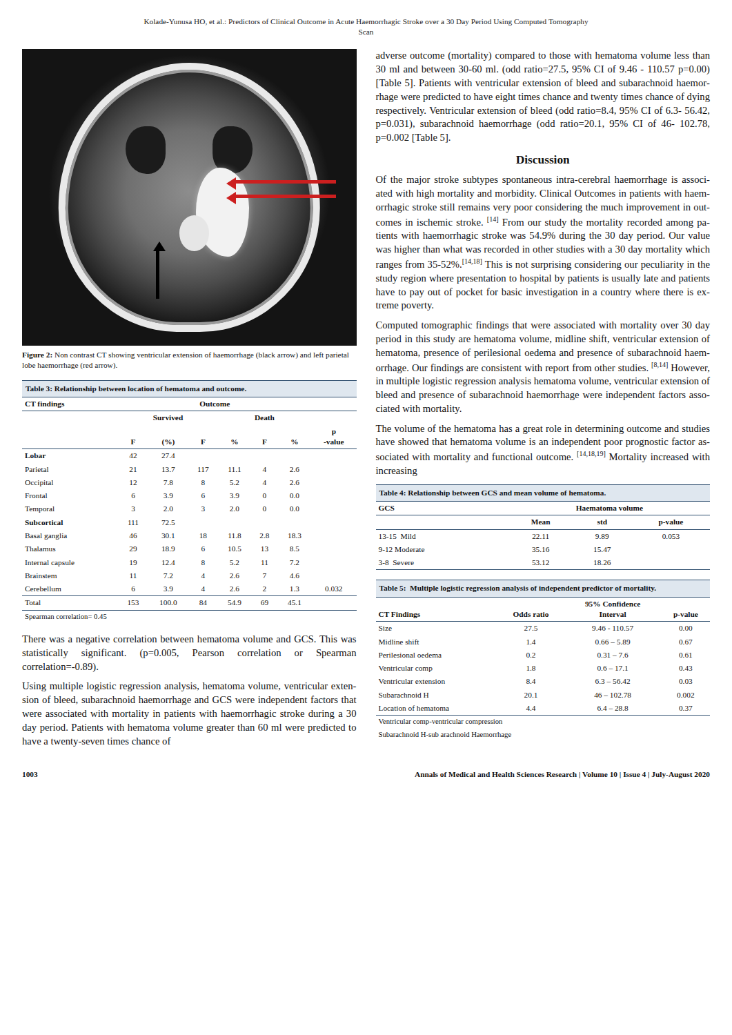Kolade-Yunusa HO, et al.: Predictors of Clinical Outcome in Acute Haemorrhagic Stroke over a 30 Day Period Using Computed Tomography
Scan
Figure 2: Non contrast CT showing ventricular extension of haemorrhage (black arrow) and left parietal lobe haemorrhage (red arrow).
Table 3: Relationship between location of hematoma and outcome.
| CT findings | Outcome | |
| --- | --- | --- |
| | Survived | Death | |
| | F | (%) | F | % | F | % | p -value |
| Lobar | 42 | 27.4 | | | | | 0.032 |
| Parietal | 21 | 13.7 | 117 | 11.1 | 4 | 2.6 |
| Occipital | 12 | 7.8 | 8 | 5.2 | 4 | 2.6 |
| Frontal | 6 | 3.9 | 6 | 3.9 | 0 | 0.0 |
| Temporal | 3 | 2.0 | 3 | 2.0 | 0 | 0.0 |
| Subcortical | 111 | 72.5 | | | | |
| Basal ganglia | 46 | 30.1 | 18 | 11.8 | 2.8 | 18.3 |
| Thalamus | 29 | 18.9 | 6 | 10.5 | 13 | 8.5 |
| Internal capsule | 19 | 12.4 | 8 | 5.2 | 11 | 7.2 |
| Brainstem | 11 | 7.2 | 4 | 2.6 | 7 | 4.6 |
| Cerebellum | 6 | 3.9 | 4 | 2.6 | 2 | 1.3 |
| Total | 153 | 100.0 | 84 | 54.9 | 69 | 45.1 | |
| Spearman correlation= 0.45 |
There was a negative correlation between hematoma volume and GCS. This was statistically significant. (p=0.005, Pearson correlation or Spearman correlation=-0.89).
Using multiple logistic regression analysis, hematoma volume, ventricular extension of bleed, subarachnoid haemorrhage and GCS were independent factors that were associated with mortality in patients with haemorrhagic stroke during a 30 day period. Patients with hematoma volume greater than 60 ml were predicted to have a twenty-seven times chance of
adverse outcome (mortality) compared to those with hematoma volume less than 30 ml and between 30-60 ml. (odd ratio=27.5, 95% CI of 9.46 - 110.57 p=0.00) [Table 5]. Patients with ventricular extension of bleed and subarachnoid haemorrhage were predicted to have eight times chance and twenty times chance of dying respectively. Ventricular extension of bleed (odd ratio=8.4, 95% CI of 6.3- 56.42, p=0.031), subarachnoid haemorrhage (odd ratio=20.1, 95% CI of 46- 102.78, p=0.002 [Table 5].
Discussion
Of the major stroke subtypes spontaneous intra-cerebral haemorrhage is associated with high mortality and morbidity. Clinical Outcomes in patients with haemorrhagic stroke still remains very poor considering the much improvement in outcomes in ischemic stroke. [14] From our study the mortality recorded among patients with haemorrhagic stroke was 54.9% during the 30 day period. Our value was higher than what was recorded in other studies with a 30 day mortality which ranges from 35-52%.[14,18] This is not surprising considering our peculiarity in the study region where presentation to hospital by patients is usually late and patients have to pay out of pocket for basic investigation in a country where there is extreme poverty.
Computed tomographic findings that were associated with mortality over 30 day period in this study are hematoma volume, midline shift, ventricular extension of hematoma, presence of perilesional oedema and presence of subarachnoid haemorrhage. Our findings are consistent with report from other studies. [8,14] However, in multiple logistic regression analysis hematoma volume, ventricular extension of bleed and presence of subarachnoid haemorrhage were independent factors associated with mortality.
The volume of the hematoma has a great role in determining outcome and studies have showed that hematoma volume is an independent poor prognostic factor associated with mortality and functional outcome. [14,18,19] Mortality increased with increasing
Table 4: Relationship between GCS and mean volume of hematoma.
| GCS | Haematoma volume |
| --- | --- |
| | Mean | std | p-value |
| 13-15 Mild | 22.11 | 9.89 | 0.053 |
| 9-12 Moderate | 35.16 | 15.47 | |
| 3-8 Severe | 53.12 | 18.26 | |
Table 5: Multiple logistic regression analysis of independent predictor of mortality.
| CT Findings | Odds ratio | 95% Confidence Interval | p-value |
| --- | --- | --- | --- |
| Size | 27.5 | 9.46 - 110.57 | 0.00 |
| Midline shift | 1.4 | 0.66 – 5.89 | 0.67 |
| Perilesional oedema | 0.2 | 0.31 – 7.6 | 0.61 |
| Ventricular comp | 1.8 | 0.6 – 17.1 | 0.43 |
| Ventricular extension | 8.4 | 6.3 – 56.42 | 0.03 |
| Subarachnoid H | 20.1 | 46 – 102.78 | 0.002 |
| Location of hematoma | 4.4 | 6.4 – 28.8 | 0.37 |
| Ventricular comp-ventricular compression |
| Subarachnoid H-sub arachnoid Haemorrhage |
1003
Annals of Medical and Health Sciences Research | Volume 10 | Issue 4 | July-August 2020